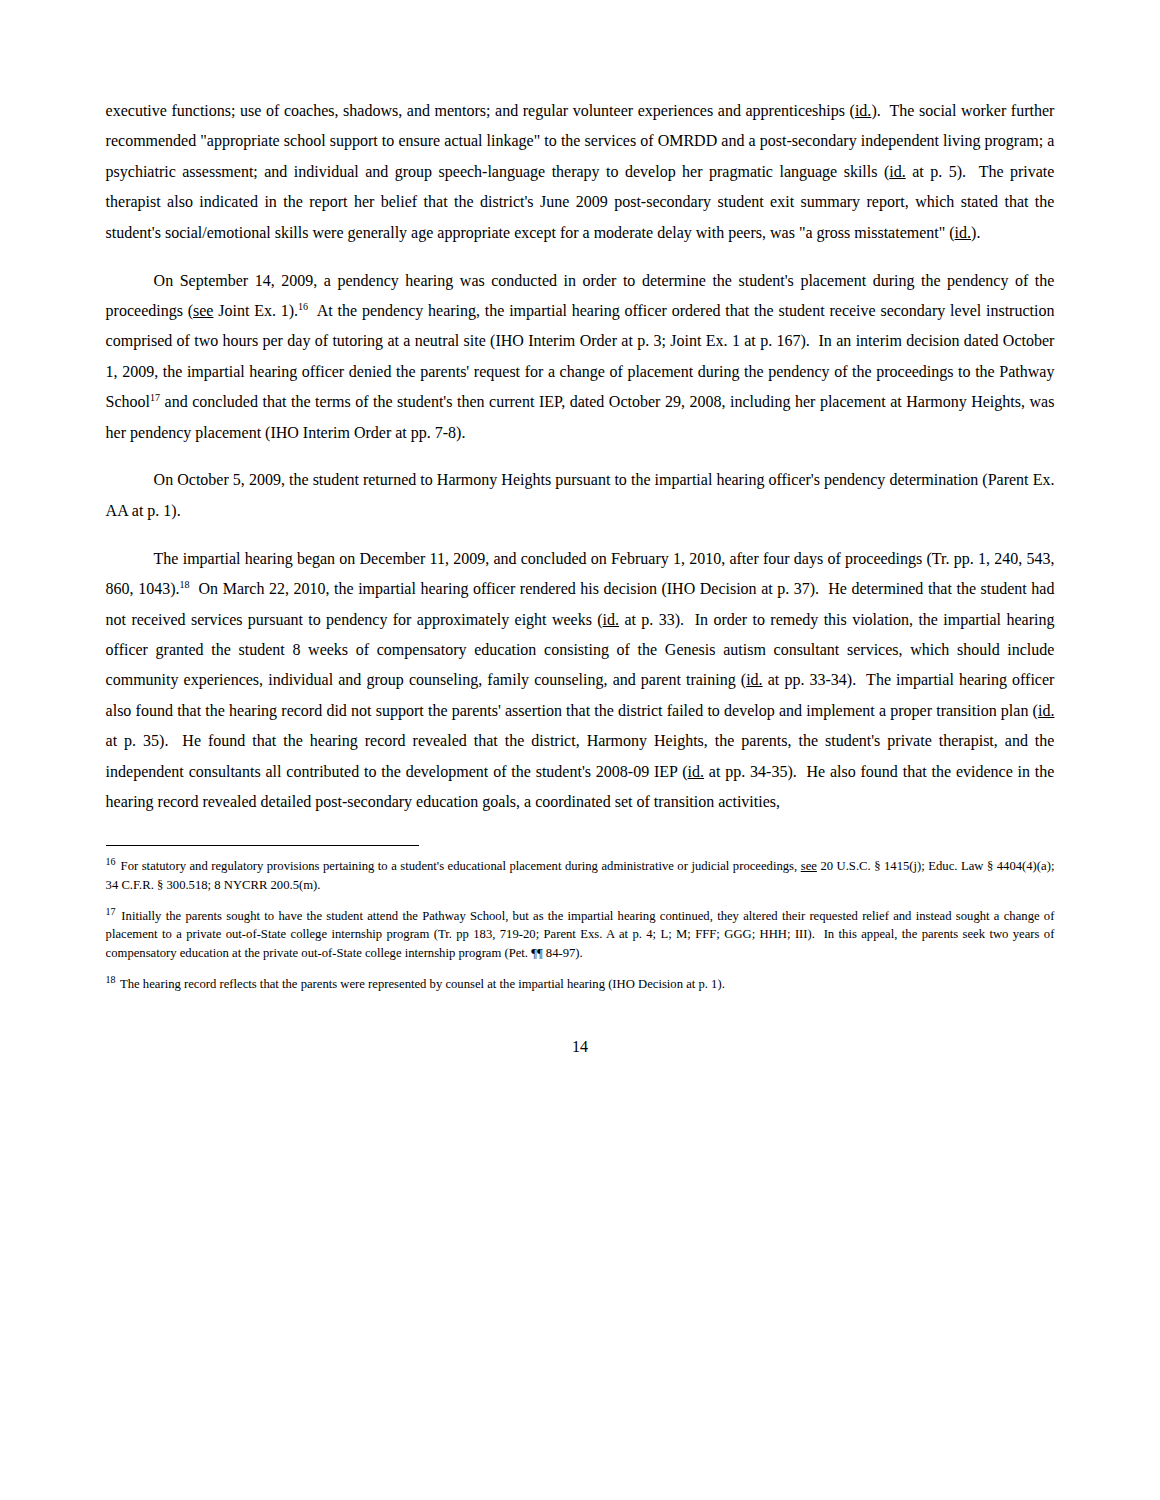executive functions; use of coaches, shadows, and mentors; and regular volunteer experiences and apprenticeships (id.). The social worker further recommended "appropriate school support to ensure actual linkage" to the services of OMRDD and a post-secondary independent living program; a psychiatric assessment; and individual and group speech-language therapy to develop her pragmatic language skills (id. at p. 5). The private therapist also indicated in the report her belief that the district's June 2009 post-secondary student exit summary report, which stated that the student's social/emotional skills were generally age appropriate except for a moderate delay with peers, was "a gross misstatement" (id.).
On September 14, 2009, a pendency hearing was conducted in order to determine the student's placement during the pendency of the proceedings (see Joint Ex. 1).16 At the pendency hearing, the impartial hearing officer ordered that the student receive secondary level instruction comprised of two hours per day of tutoring at a neutral site (IHO Interim Order at p. 3; Joint Ex. 1 at p. 167). In an interim decision dated October 1, 2009, the impartial hearing officer denied the parents' request for a change of placement during the pendency of the proceedings to the Pathway School17 and concluded that the terms of the student's then current IEP, dated October 29, 2008, including her placement at Harmony Heights, was her pendency placement (IHO Interim Order at pp. 7-8).
On October 5, 2009, the student returned to Harmony Heights pursuant to the impartial hearing officer's pendency determination (Parent Ex. AA at p. 1).
The impartial hearing began on December 11, 2009, and concluded on February 1, 2010, after four days of proceedings (Tr. pp. 1, 240, 543, 860, 1043).18 On March 22, 2010, the impartial hearing officer rendered his decision (IHO Decision at p. 37). He determined that the student had not received services pursuant to pendency for approximately eight weeks (id. at p. 33). In order to remedy this violation, the impartial hearing officer granted the student 8 weeks of compensatory education consisting of the Genesis autism consultant services, which should include community experiences, individual and group counseling, family counseling, and parent training (id. at pp. 33-34). The impartial hearing officer also found that the hearing record did not support the parents' assertion that the district failed to develop and implement a proper transition plan (id. at p. 35). He found that the hearing record revealed that the district, Harmony Heights, the parents, the student's private therapist, and the independent consultants all contributed to the development of the student's 2008-09 IEP (id. at pp. 34-35). He also found that the evidence in the hearing record revealed detailed post-secondary education goals, a coordinated set of transition activities,
16 For statutory and regulatory provisions pertaining to a student's educational placement during administrative or judicial proceedings, see 20 U.S.C. § 1415(j); Educ. Law § 4404(4)(a); 34 C.F.R. § 300.518; 8 NYCRR 200.5(m).
17 Initially the parents sought to have the student attend the Pathway School, but as the impartial hearing continued, they altered their requested relief and instead sought a change of placement to a private out-of-State college internship program (Tr. pp 183, 719-20; Parent Exs. A at p. 4; L; M; FFF; GGG; HHH; III). In this appeal, the parents seek two years of compensatory education at the private out-of-State college internship program (Pet. ¶¶ 84-97).
18 The hearing record reflects that the parents were represented by counsel at the impartial hearing (IHO Decision at p. 1).
14